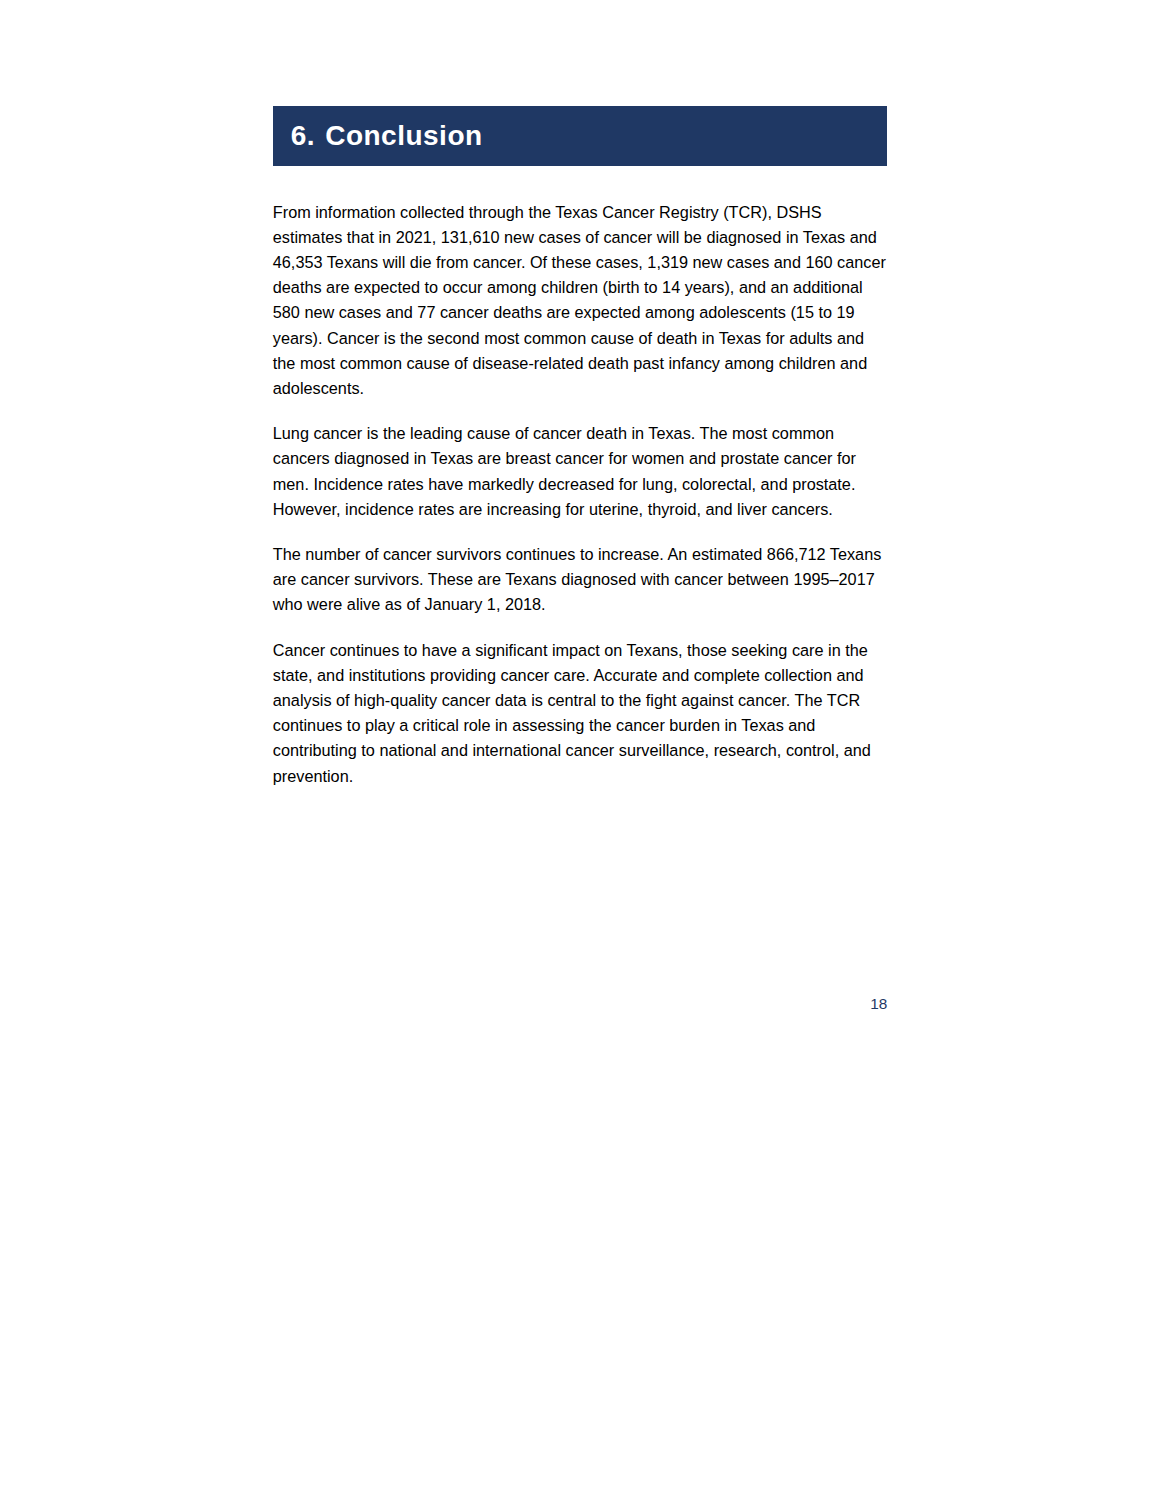6. Conclusion
From information collected through the Texas Cancer Registry (TCR), DSHS estimates that in 2021, 131,610 new cases of cancer will be diagnosed in Texas and 46,353 Texans will die from cancer. Of these cases, 1,319 new cases and 160 cancer deaths are expected to occur among children (birth to 14 years), and an additional 580 new cases and 77 cancer deaths are expected among adolescents (15 to 19 years). Cancer is the second most common cause of death in Texas for adults and the most common cause of disease-related death past infancy among children and adolescents.
Lung cancer is the leading cause of cancer death in Texas. The most common cancers diagnosed in Texas are breast cancer for women and prostate cancer for men. Incidence rates have markedly decreased for lung, colorectal, and prostate. However, incidence rates are increasing for uterine, thyroid, and liver cancers.
The number of cancer survivors continues to increase. An estimated 866,712 Texans are cancer survivors. These are Texans diagnosed with cancer between 1995–2017 who were alive as of January 1, 2018.
Cancer continues to have a significant impact on Texans, those seeking care in the state, and institutions providing cancer care. Accurate and complete collection and analysis of high-quality cancer data is central to the fight against cancer. The TCR continues to play a critical role in assessing the cancer burden in Texas and contributing to national and international cancer surveillance, research, control, and prevention.
18